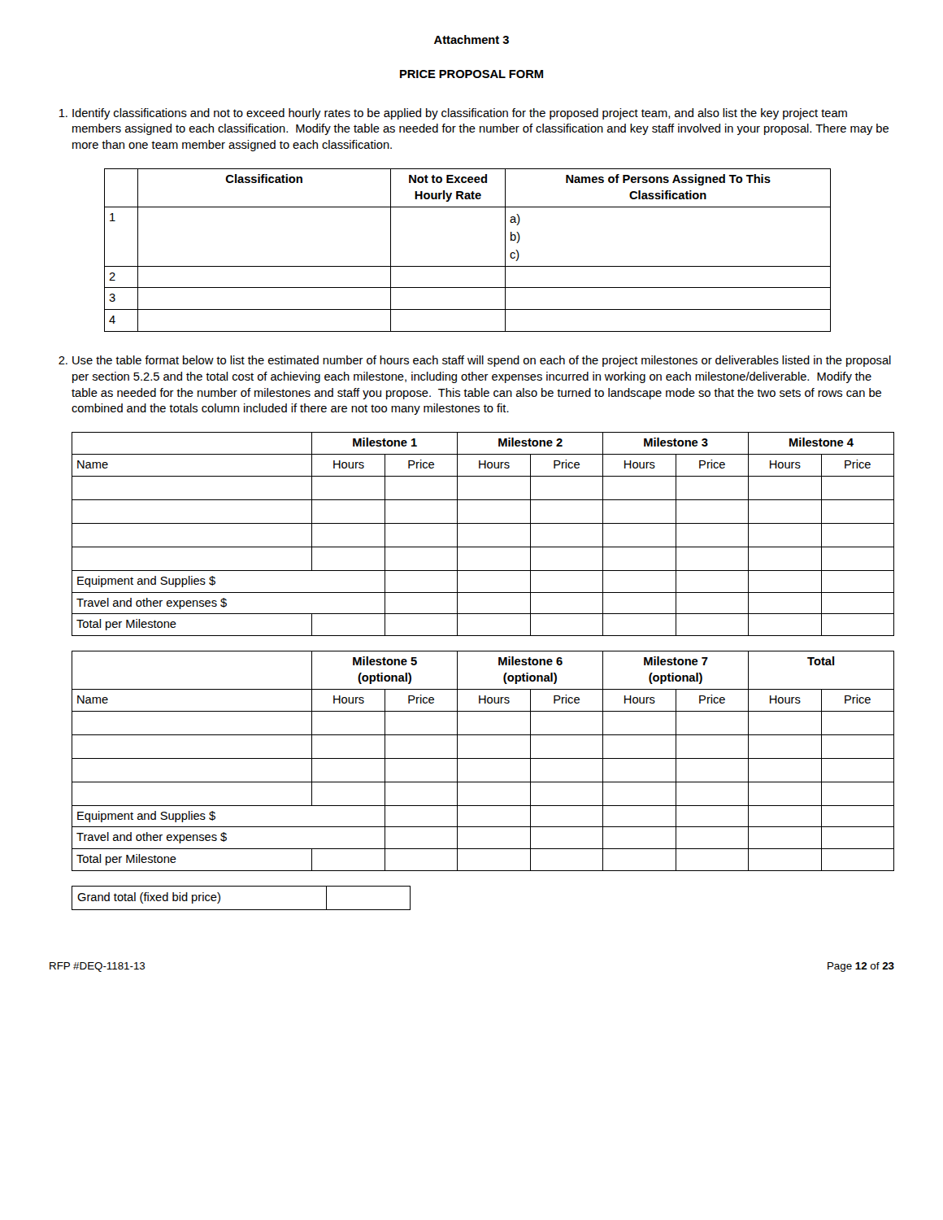Attachment 3
PRICE PROPOSAL FORM
Identify classifications and not to exceed hourly rates to be applied by classification for the proposed project team, and also list the key project team members assigned to each classification. Modify the table as needed for the number of classification and key staff involved in your proposal. There may be more than one team member assigned to each classification.
| | Classification | Not to Exceed Hourly Rate | Names of Persons Assigned To This Classification |
| --- | --- | --- | --- |
| 1 | | | a) b) c) |
| 2 | | | |
| 3 | | | |
| 4 | | | |
Use the table format below to list the estimated number of hours each staff will spend on each of the project milestones or deliverables listed in the proposal per section 5.2.5 and the total cost of achieving each milestone, including other expenses incurred in working on each milestone/deliverable. Modify the table as needed for the number of milestones and staff you propose. This table can also be turned to landscape mode so that the two sets of rows can be combined and the totals column included if there are not too many milestones to fit.
| | Milestone 1 | Milestone 2 | Milestone 3 | Milestone 4 |
| --- | --- | --- | --- | --- |
| Name | Hours | Price | Hours | Price | Hours | Price | Hours | Price |
| Equipment and Supplies $ | | | | | | | |
| Travel and other expenses $ | | | | | | | |
| Total per Milestone | | | | | | | | |
| | Milestone 5 (optional) | Milestone 6 (optional) | Milestone 7 (optional) | Total |
| --- | --- | --- | --- | --- |
| Name | Hours | Price | Hours | Price | Hours | Price | Hours | Price |
| Equipment and Supplies $ | | | | | | | |
| Travel and other expenses $ | | | | | | | |
| Total per Milestone | | | | | | | | |
| Grand total (fixed bid price) | |
RFP #DEQ-1181-13
Page 12 of 23